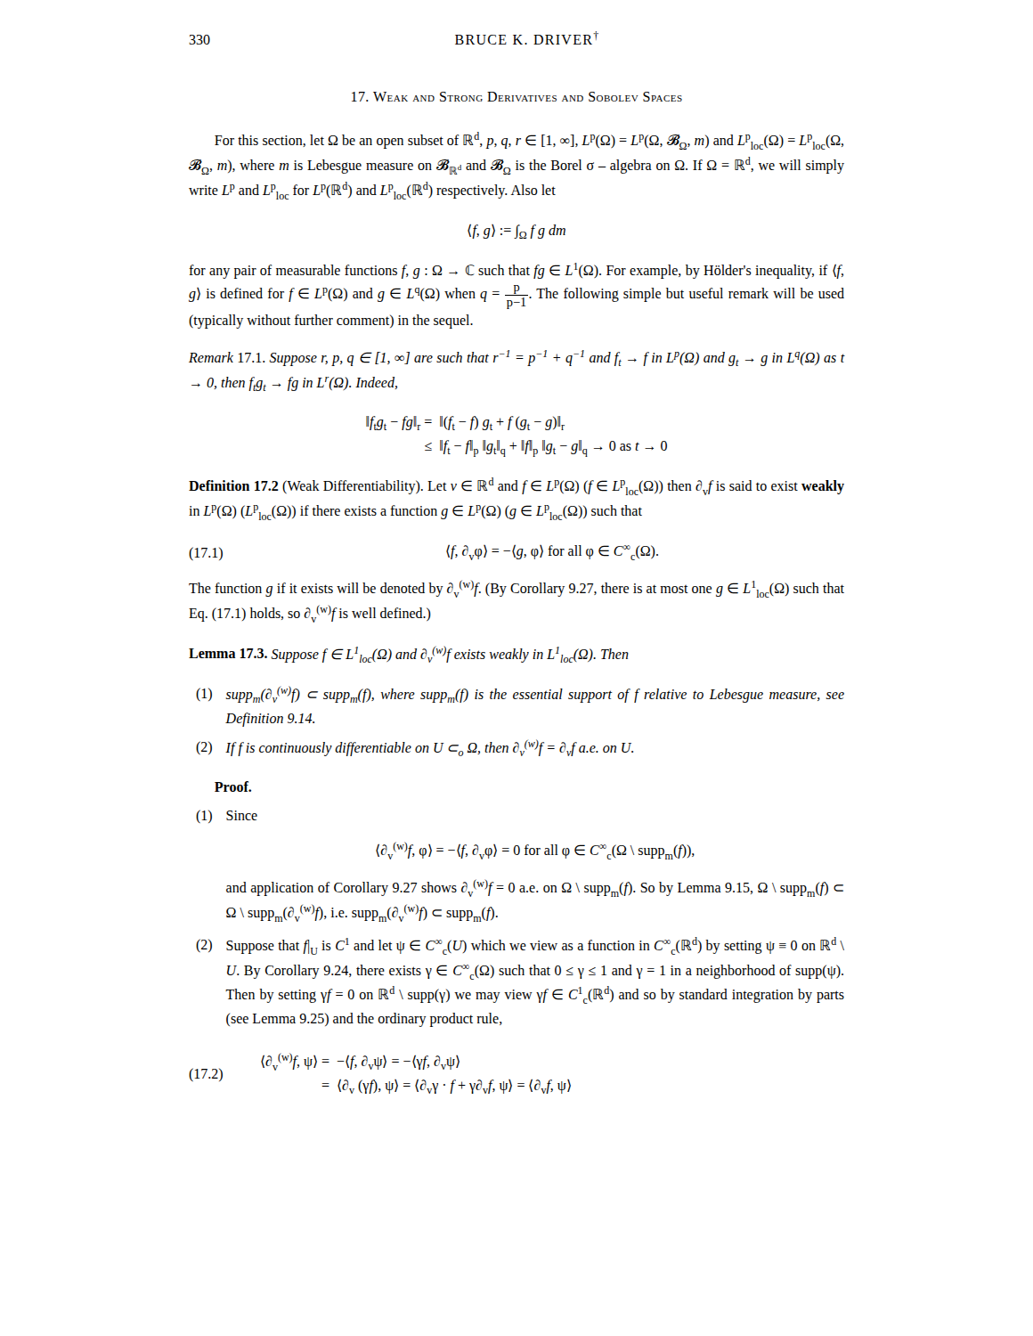330 BRUCE K. DRIVER†
17. Weak and Strong Derivatives and Sobolev Spaces
For this section, let Ω be an open subset of ℝd, p, q, r ∈ [1, ∞], Lp(Ω) = Lp(Ω, 𝓑Ω, m) and Lploc(Ω) = Lploc(Ω, 𝓑Ω, m), where m is Lebesgue measure on 𝓑ℝd and 𝓑Ω is the Borel σ – algebra on Ω. If Ω = ℝd, we will simply write Lp and Lploc for Lp(ℝd) and Lploc(ℝd) respectively. Also let
⟨f, g⟩ := ∫Ω f g dm
for any pair of measurable functions f, g : Ω → ℂ such that fg ∈ L 1(Ω). For example, by Hölder's inequality, if ⟨f, g⟩ is defined for f ∈ Lp(Ω) and g ∈ Lq(Ω) when q = pp−1. The following simple but useful remark will be used (typically without further comment) in the sequel.
Remark 17.1. Suppose r, p, q ∈ [1, ∞] are such that r−1 = p−1 + q−1 and ft → f in Lp(Ω) and gt → g in Lq(Ω) as t → 0, then ftgt → fg in Lr(Ω). Indeed,
‖ftgt − fg‖r =
‖(ft − f) gt + f (gt − g)‖r
≤
‖ft − f‖p ‖gt‖q + ‖f‖p ‖gt − g‖q → 0 as t → 0
Definition 17.2 (Weak Differentiability). Let v ∈ ℝd and f ∈ Lp(Ω) (f ∈ Lploc(Ω)) then ∂vf is said to exist weakly in Lp(Ω) (Lploc(Ω)) if there exists a function g ∈ Lp(Ω) (g ∈ Lploc(Ω)) such that
(17.1)
⟨f, ∂vφ⟩ = −⟨g, φ⟩ for all φ ∈ C∞c(Ω).
The function g if it exists will be denoted by ∂v(w) f. (By Corollary 9.27, there is at most one g ∈ L 1 loc(Ω) such that Eq. (17.1) holds, so ∂v(w) f is well defined.)
Lemma 17.3. Suppose f ∈ L 1 loc(Ω) and ∂v(w) f exists weakly in L 1 loc(Ω). Then
suppm(∂v(w) f) ⊂ suppm(f), where suppm(f) is the essential support of f relative to Lebesgue measure, see Definition 9.14.
If f is continuously differentiable on U ⊂o Ω, then ∂v(w) f = ∂vf a.e. on U.
Proof.
Since
⟨∂v(w) f, φ⟩ = −⟨f, ∂vφ⟩ = 0 for all φ ∈ C∞c(Ω \ suppm(f)),
and application of Corollary 9.27 shows ∂v(w) f = 0 a.e. on Ω \ suppm(f). So by Lemma 9.15, Ω \ suppm(f) ⊂ Ω \ suppm(∂v(w) f), i.e. suppm(∂v(w) f) ⊂ suppm(f).
Suppose that f|U is C 1 and let ψ ∈ C∞c(U) which we view as a function in C∞c(ℝd) by setting ψ ≡ 0 on ℝd \ U. By Corollary 9.24, there exists γ ∈ C∞c(Ω) such that 0 ≤ γ ≤ 1 and γ = 1 in a neighborhood of supp(ψ). Then by setting γf = 0 on ℝd \ supp(γ) we may view γf ∈ C 1 c(ℝd) and so by standard integration by parts (see Lemma 9.25) and the ordinary product rule,
(17.2)
⟨∂v(w) f, ψ⟩ =
−⟨f, ∂vψ⟩ = −⟨γf, ∂vψ⟩
=
⟨∂v (γf), ψ⟩ = ⟨∂vγ · f + γ∂vf, ψ⟩ = ⟨∂vf, ψ⟩